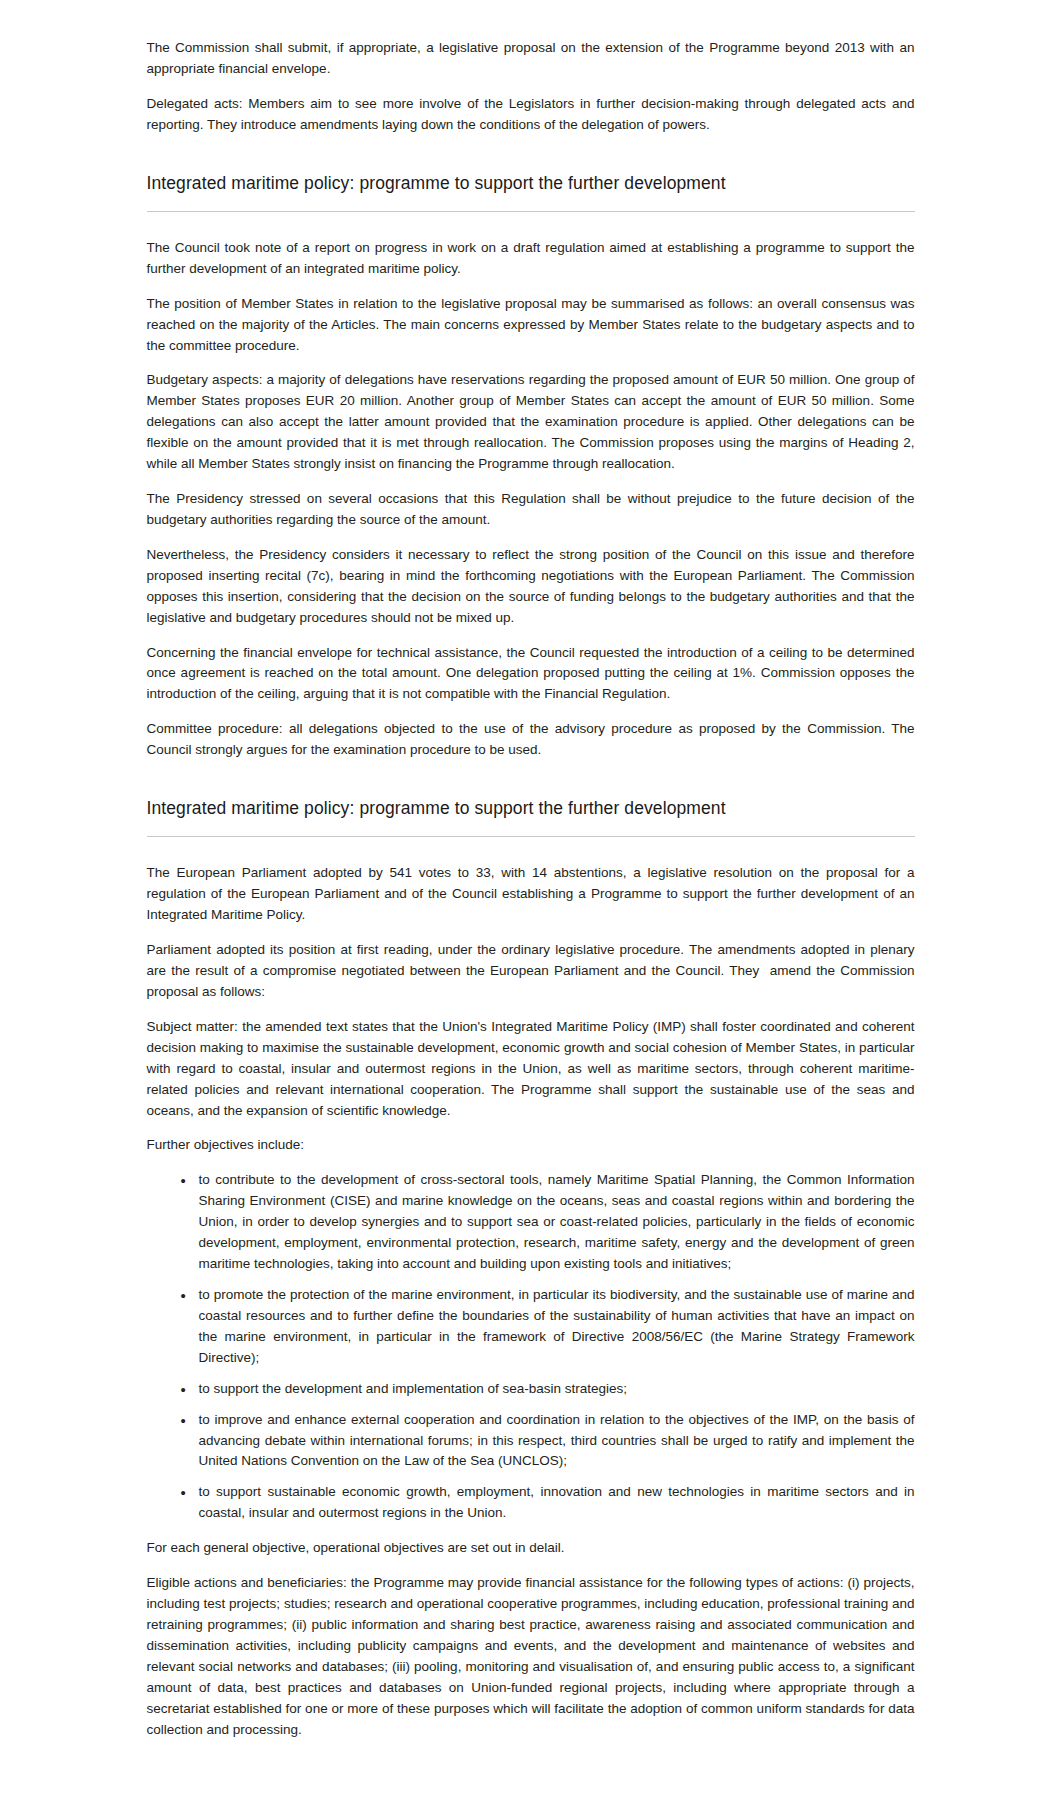The Commission shall submit, if appropriate, a legislative proposal on the extension of the Programme beyond 2013 with an appropriate financial envelope.
Delegated acts: Members aim to see more involve of the Legislators in further decision-making through delegated acts and reporting. They introduce amendments laying down the conditions of the delegation of powers.
Integrated maritime policy: programme to support the further development
The Council took note of a report on progress in work on a draft regulation aimed at establishing a programme to support the further development of an integrated maritime policy.
The position of Member States in relation to the legislative proposal may be summarised as follows: an overall consensus was reached on the majority of the Articles. The main concerns expressed by Member States relate to the budgetary aspects and to the committee procedure.
Budgetary aspects: a majority of delegations have reservations regarding the proposed amount of EUR 50 million. One group of Member States proposes EUR 20 million. Another group of Member States can accept the amount of EUR 50 million. Some delegations can also accept the latter amount provided that the examination procedure is applied. Other delegations can be flexible on the amount provided that it is met through reallocation. The Commission proposes using the margins of Heading 2, while all Member States strongly insist on financing the Programme through reallocation.
The Presidency stressed on several occasions that this Regulation shall be without prejudice to the future decision of the budgetary authorities regarding the source of the amount.
Nevertheless, the Presidency considers it necessary to reflect the strong position of the Council on this issue and therefore proposed inserting recital (7c), bearing in mind the forthcoming negotiations with the European Parliament. The Commission opposes this insertion, considering that the decision on the source of funding belongs to the budgetary authorities and that the legislative and budgetary procedures should not be mixed up.
Concerning the financial envelope for technical assistance, the Council requested the introduction of a ceiling to be determined once agreement is reached on the total amount. One delegation proposed putting the ceiling at 1%. Commission opposes the introduction of the ceiling, arguing that it is not compatible with the Financial Regulation.
Committee procedure: all delegations objected to the use of the advisory procedure as proposed by the Commission. The Council strongly argues for the examination procedure to be used.
Integrated maritime policy: programme to support the further development
The European Parliament adopted by 541 votes to 33, with 14 abstentions, a legislative resolution on the proposal for a regulation of the European Parliament and of the Council establishing a Programme to support the further development of an Integrated Maritime Policy.
Parliament adopted its position at first reading, under the ordinary legislative procedure. The amendments adopted in plenary are the result of a compromise negotiated between the European Parliament and the Council. They amend the Commission proposal as follows:
Subject matter: the amended text states that the Union's Integrated Maritime Policy (IMP) shall foster coordinated and coherent decision making to maximise the sustainable development, economic growth and social cohesion of Member States, in particular with regard to coastal, insular and outermost regions in the Union, as well as maritime sectors, through coherent maritime-related policies and relevant international cooperation. The Programme shall support the sustainable use of the seas and oceans, and the expansion of scientific knowledge.
Further objectives include:
to contribute to the development of cross-sectoral tools, namely Maritime Spatial Planning, the Common Information Sharing Environment (CISE) and marine knowledge on the oceans, seas and coastal regions within and bordering the Union, in order to develop synergies and to support sea or coast-related policies, particularly in the fields of economic development, employment, environmental protection, research, maritime safety, energy and the development of green maritime technologies, taking into account and building upon existing tools and initiatives;
to promote the protection of the marine environment, in particular its biodiversity, and the sustainable use of marine and coastal resources and to further define the boundaries of the sustainability of human activities that have an impact on the marine environment, in particular in the framework of Directive 2008/56/EC (the Marine Strategy Framework Directive);
to support the development and implementation of sea-basin strategies;
to improve and enhance external cooperation and coordination in relation to the objectives of the IMP, on the basis of advancing debate within international forums; in this respect, third countries shall be urged to ratify and implement the United Nations Convention on the Law of the Sea (UNCLOS);
to support sustainable economic growth, employment, innovation and new technologies in maritime sectors and in coastal, insular and outermost regions in the Union.
For each general objective, operational objectives are set out in delail.
Eligible actions and beneficiaries: the Programme may provide financial assistance for the following types of actions: (i) projects, including test projects; studies; research and operational cooperative programmes, including education, professional training and retraining programmes; (ii) public information and sharing best practice, awareness raising and associated communication and dissemination activities, including publicity campaigns and events, and the development and maintenance of websites and relevant social networks and databases; (iii) pooling, monitoring and visualisation of, and ensuring public access to, a significant amount of data, best practices and databases on Union-funded regional projects, including where appropriate through a secretariat established for one or more of these purposes which will facilitate the adoption of common uniform standards for data collection and processing.